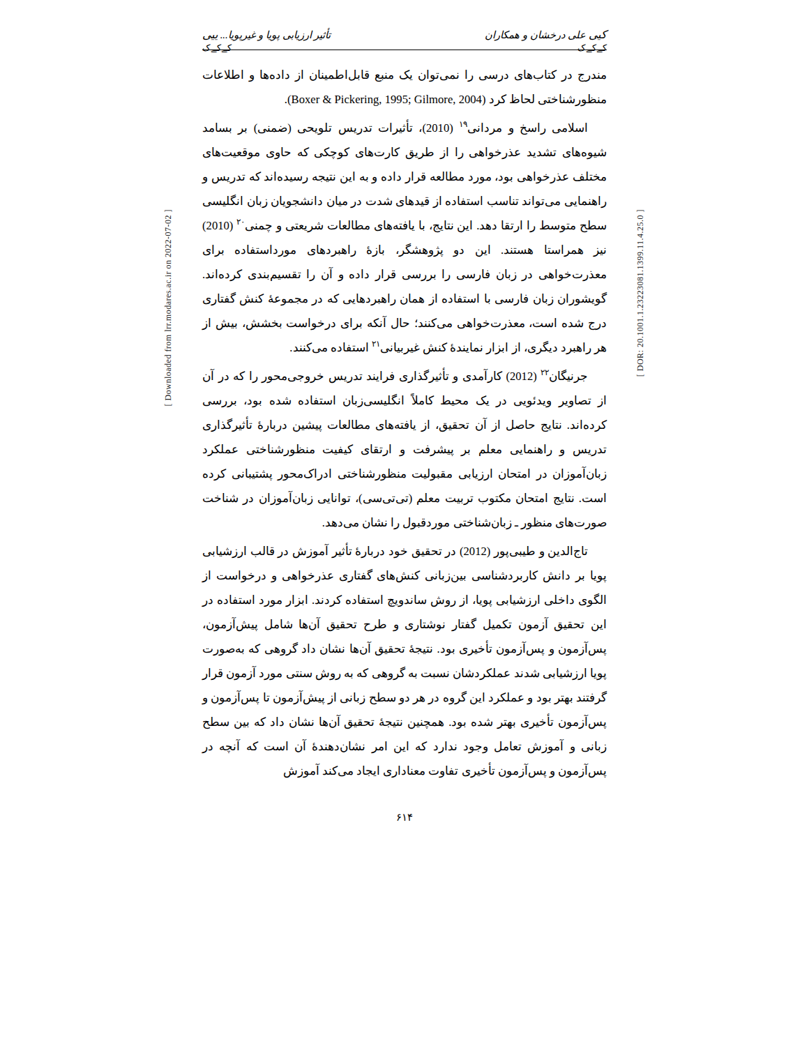[ Downloaded from lrr.modares.ac.ir on 2022-07-02 ]
[ DOR: 20.1001.1.23223081.1399.11.4.25.0 ]
کیی علی درخشان و همکاران
تأثیر ارزیابی پویا و غیرپویا... ییی
کےکےک کےکےک
مندرج در کتاب‌های درسی را نمی‌توان یک منبع قابل‌اطمینان از داده‌ها و اطلاعات منظورشناختی لحاظ کرد (Boxer & Pickering, 1995; Gilmore, 2004).
اسلامی راسخ و مردانی۱۹ (2010)، تأثیرات تدریس تلویحی (ضمنی) بر بسامد شیوه‌های تشدید عذرخواهی را از طریق کارت‌های کوچکی که حاوی موقعیت‌های مختلف عذرخواهی بود، مورد مطالعه قرار داده و به این نتیجه رسیده‌اند که تدریس و راهنمایی می‌تواند تناسب استفاده از قیدهای شدت در میان دانشجویان زبان انگلیسی سطح متوسط را ارتقا دهد. این نتایج، با یافته‌های مطالعات شریعتی و چمنی۲۰ (2010) نیز همراستا هستند. این دو پژوهشگر، بازۀ راهبردهای مورداستفاده برای معذرت‌خواهی در زبان فارسی را بررسی قرار داده و آن را تقسیم‌بندی کرده‌اند. گویشوران زبان فارسی با استفاده از همان راهبردهایی که در مجموعۀ کنش گفتاری درج شده است، معذرت‌خواهی می‌کنند؛ حال آنکه برای درخواست بخشش، بیش از هر راهبرد دیگری، از ابزار نمایندۀ کنش غیربیانی۲۱ استفاده می‌کنند.
جرنیگان۲۲ (2012) کارآمدی و تأثیرگذاری فرایند تدریس خروجی‌محور را که در آن از تصاویر ویدئویی در یک محیط کاملاً انگلیسی‌زبان استفاده شده بود، بررسی کرده‌اند. نتایج حاصل از آن تحقیق، از یافته‌های مطالعات پیشین دربارۀ تأثیرگذاری تدریس و راهنمایی معلم بر پیشرفت و ارتقای کیفیت منظورشناختی عملکرد زبان‌آموزان در امتحان ارزیابی مقبولیت منظورشناختی ادراک‌محور پشتیبانی کرده است. نتایج امتحان مکتوب تربیت معلم (تی‌تی‌سی)، توانایی زبان‌آموزان در شناخت صورت‌های منظور ـ زبان‌شناختی موردقبول را نشان می‌دهد.
تاج‌الدین و طیبی‌پور (2012) در تحقیق خود دربارۀ تأثیر آموزش در قالب ارزشیابی پویا بر دانش کاربردشناسی بین‌زبانی کنش‌های گفتاری عذرخواهی و درخواست از الگوی داخلی ارزشیابی پویا، از روش ساندویچ استفاده کردند. ابزار مورد استفاده در این تحقیق آزمون تکمیل گفتار نوشتاری و طرح تحقیق آن‌ها شامل پیش‌آزمون، پس‌آزمون و پس‌آزمون تأخیری بود. نتیجۀ تحقیق آن‌ها نشان داد گروهی که به‌صورت پویا ارزشیابی شدند عملکردشان نسبت به گروهی که به روش سنتی مورد آزمون قرار گرفتند بهتر بود و عملکرد این گروه در هر دو سطح زبانی از پیش‌آزمون تا پس‌آزمون و پس‌آزمون تأخیری بهتر شده بود. همچنین نتیجۀ تحقیق آن‌ها نشان داد که بین سطح زبانی و آموزش تعامل وجود ندارد که این امر نشان‌دهندۀ آن است که آنچه در پس‌آزمون و پس‌آزمون تأخیری تفاوت معناداری ایجاد می‌کند آموزش
۶۱۴